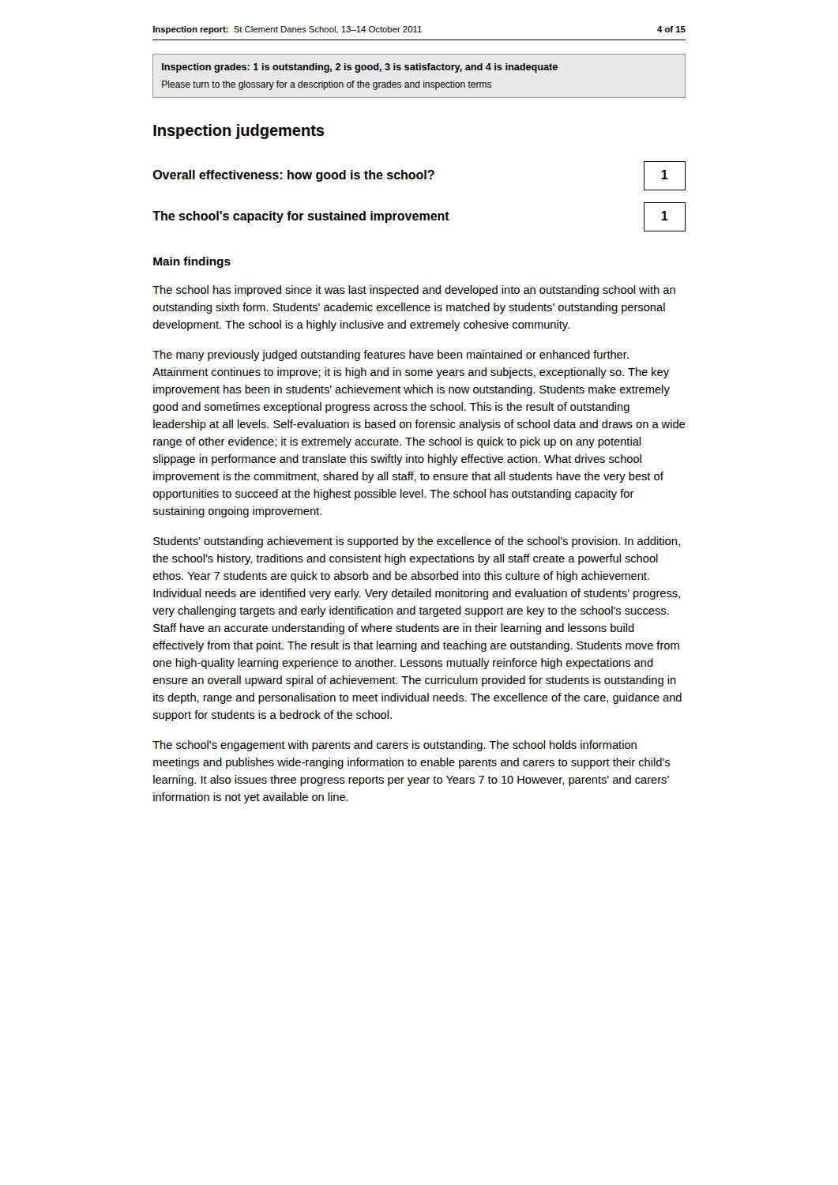Inspection report: St Clement Danes School, 13–14 October 2011 4 of 15
Inspection grades: 1 is outstanding, 2 is good, 3 is satisfactory, and 4 is inadequate
Please turn to the glossary for a description of the grades and inspection terms
Inspection judgements
Overall effectiveness: how good is the school?
1
The school's capacity for sustained improvement
1
Main findings
The school has improved since it was last inspected and developed into an outstanding school with an outstanding sixth form. Students' academic excellence is matched by students' outstanding personal development. The school is a highly inclusive and extremely cohesive community.
The many previously judged outstanding features have been maintained or enhanced further. Attainment continues to improve; it is high and in some years and subjects, exceptionally so. The key improvement has been in students' achievement which is now outstanding. Students make extremely good and sometimes exceptional progress across the school. This is the result of outstanding leadership at all levels. Self-evaluation is based on forensic analysis of school data and draws on a wide range of other evidence; it is extremely accurate. The school is quick to pick up on any potential slippage in performance and translate this swiftly into highly effective action. What drives school improvement is the commitment, shared by all staff, to ensure that all students have the very best of opportunities to succeed at the highest possible level. The school has outstanding capacity for sustaining ongoing improvement.
Students' outstanding achievement is supported by the excellence of the school's provision. In addition, the school's history, traditions and consistent high expectations by all staff create a powerful school ethos. Year 7 students are quick to absorb and be absorbed into this culture of high achievement. Individual needs are identified very early. Very detailed monitoring and evaluation of students' progress, very challenging targets and early identification and targeted support are key to the school's success. Staff have an accurate understanding of where students are in their learning and lessons build effectively from that point. The result is that learning and teaching are outstanding. Students move from one high-quality learning experience to another. Lessons mutually reinforce high expectations and ensure an overall upward spiral of achievement. The curriculum provided for students is outstanding in its depth, range and personalisation to meet individual needs. The excellence of the care, guidance and support for students is a bedrock of the school.
The school's engagement with parents and carers is outstanding. The school holds information meetings and publishes wide-ranging information to enable parents and carers to support their child's learning. It also issues three progress reports per year to Years 7 to 10 However, parents' and carers' information is not yet available on line.